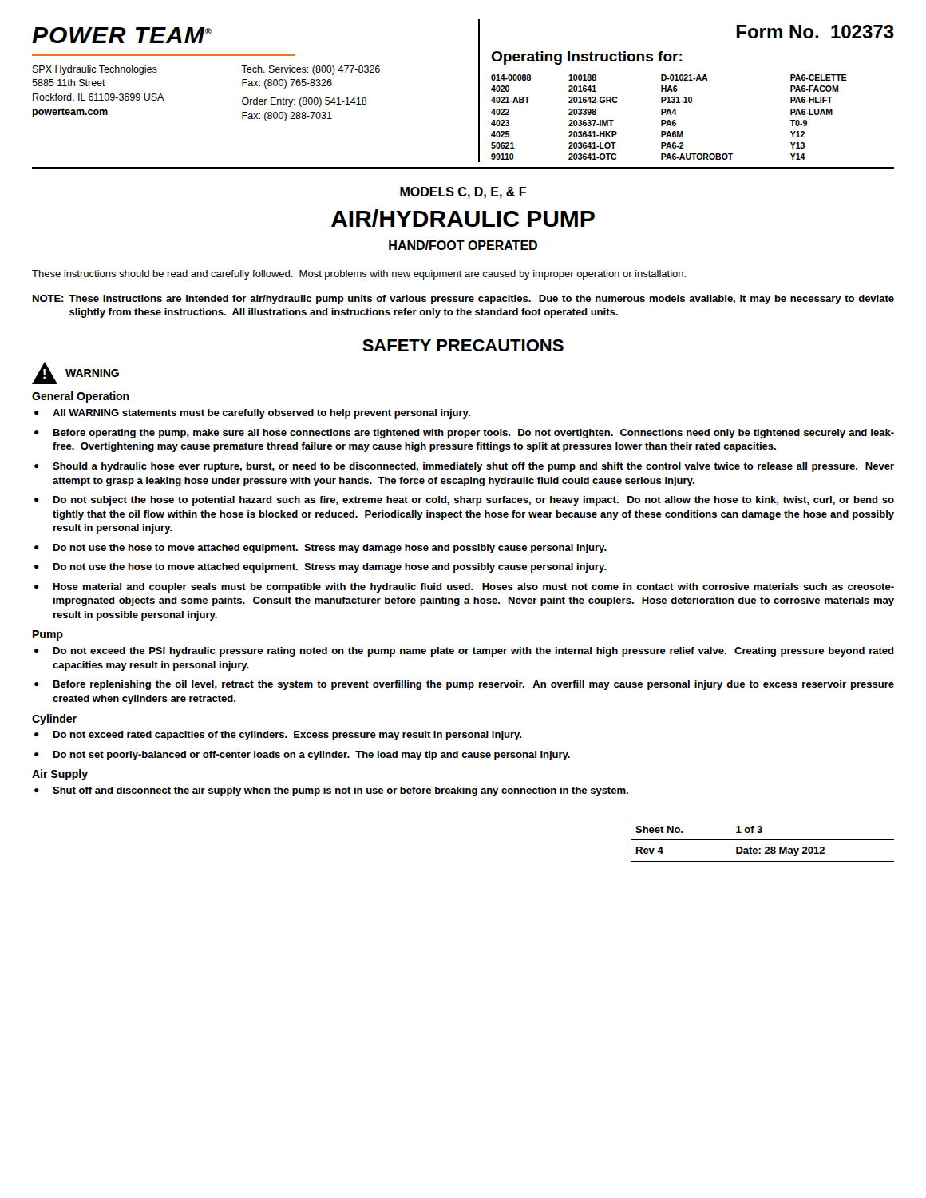POWER TEAM®
SPX Hydraulic Technologies
5885 11th Street
Rockford, IL 61109-3699 USA
powerteam.com
Tech. Services: (800) 477-8326
Fax: (800) 765-8326
Order Entry: (800) 541-1418
Fax: (800) 288-7031
Form No. 102373
Operating Instructions for:
| 014-00088 | 100188 | D-01021-AA | PA6-CELETTE |
| 4020 | 201641 | HA6 | PA6-FACOM |
| 4021-ABT | 201642-GRC | P131-10 | PA6-HLIFT |
| 4022 | 203398 | PA4 | PA6-LUAM |
| 4023 | 203637-IMT | PA6 | T0-9 |
| 4025 | 203641-HKP | PA6M | Y12 |
| 50621 | 203641-LOT | PA6-2 | Y13 |
| 99110 | 203641-OTC | PA6-AUTOROBOT | Y14 |
MODELS C, D, E, & F
AIR/HYDRAULIC PUMP
HAND/FOOT OPERATED
These instructions should be read and carefully followed. Most problems with new equipment are caused by improper operation or installation.
NOTE: These instructions are intended for air/hydraulic pump units of various pressure capacities. Due to the numerous models available, it may be necessary to deviate slightly from these instructions. All illustrations and instructions refer only to the standard foot operated units.
SAFETY PRECAUTIONS
!
WARNING
General Operation
All WARNING statements must be carefully observed to help prevent personal injury.
Before operating the pump, make sure all hose connections are tightened with proper tools. Do not overtighten. Connections need only be tightened securely and leak-free. Overtightening may cause premature thread failure or may cause high pressure fittings to split at pressures lower than their rated capacities.
Should a hydraulic hose ever rupture, burst, or need to be disconnected, immediately shut off the pump and shift the control valve twice to release all pressure. Never attempt to grasp a leaking hose under pressure with your hands. The force of escaping hydraulic fluid could cause serious injury.
Do not subject the hose to potential hazard such as fire, extreme heat or cold, sharp surfaces, or heavy impact. Do not allow the hose to kink, twist, curl, or bend so tightly that the oil flow within the hose is blocked or reduced. Periodically inspect the hose for wear because any of these conditions can damage the hose and possibly result in personal injury.
Do not use the hose to move attached equipment. Stress may damage hose and possibly cause personal injury.
Do not use the hose to move attached equipment. Stress may damage hose and possibly cause personal injury.
Hose material and coupler seals must be compatible with the hydraulic fluid used. Hoses also must not come in contact with corrosive materials such as creosote-impregnated objects and some paints. Consult the manufacturer before painting a hose. Never paint the couplers. Hose deterioration due to corrosive materials may result in possible personal injury.
Pump
Do not exceed the PSI hydraulic pressure rating noted on the pump name plate or tamper with the internal high pressure relief valve. Creating pressure beyond rated capacities may result in personal injury.
Before replenishing the oil level, retract the system to prevent overfilling the pump reservoir. An overfill may cause personal injury due to excess reservoir pressure created when cylinders are retracted.
Cylinder
Do not exceed rated capacities of the cylinders. Excess pressure may result in personal injury.
Do not set poorly-balanced or off-center loads on a cylinder. The load may tip and cause personal injury.
Air Supply
Shut off and disconnect the air supply when the pump is not in use or before breaking any connection in the system.
| Sheet No. | 1 of 3 |
| Rev 4 | Date: 28 May 2012 |